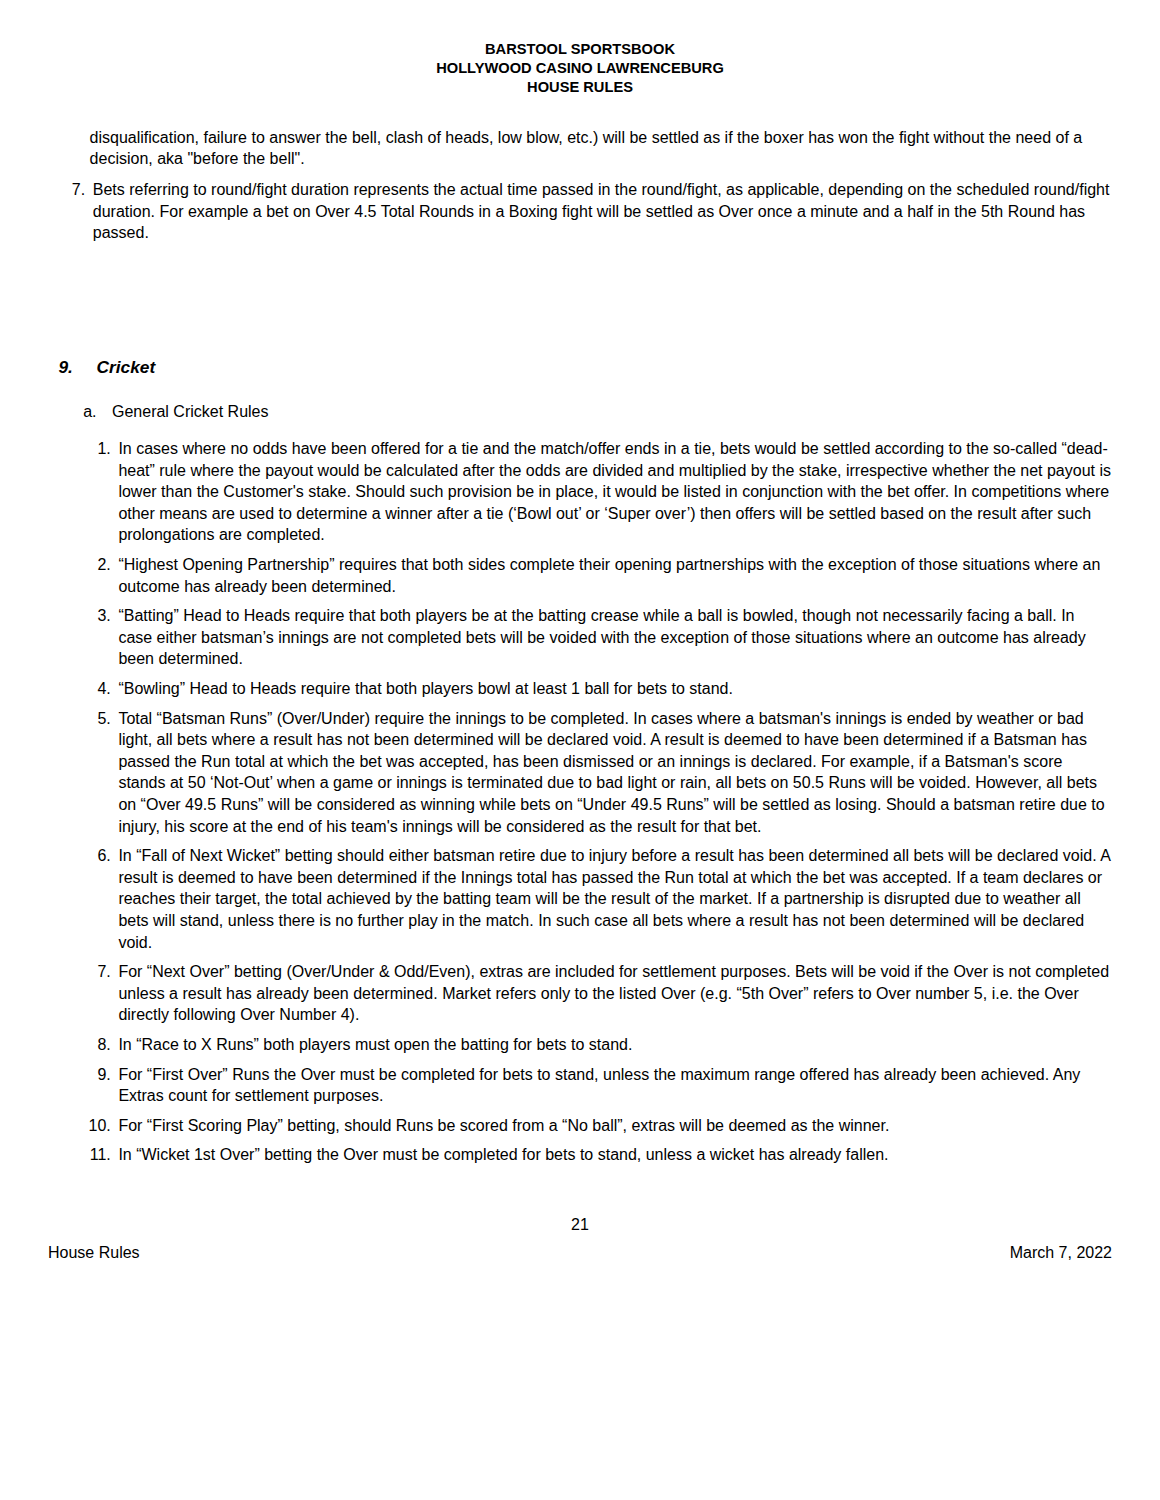BARSTOOL SPORTSBOOK
HOLLYWOOD CASINO LAWRENCEBURG
HOUSE RULES
disqualification, failure to answer the bell, clash of heads, low blow, etc.) will be settled as if the boxer has won the fight without the need of a decision, aka "before the bell".
Bets referring to round/fight duration represents the actual time passed in the round/fight, as applicable, depending on the scheduled round/fight duration. For example a bet on Over 4.5 Total Rounds in a Boxing fight will be settled as Over once a minute and a half in the 5th Round has passed.
9. Cricket
a. General Cricket Rules
In cases where no odds have been offered for a tie and the match/offer ends in a tie, bets would be settled according to the so-called “dead-heat” rule where the payout would be calculated after the odds are divided and multiplied by the stake, irrespective whether the net payout is lower than the Customer's stake. Should such provision be in place, it would be listed in conjunction with the bet offer. In competitions where other means are used to determine a winner after a tie (‘Bowl out’ or ‘Super over’) then offers will be settled based on the result after such prolongations are completed.
“Highest Opening Partnership” requires that both sides complete their opening partnerships with the exception of those situations where an outcome has already been determined.
“Batting” Head to Heads require that both players be at the batting crease while a ball is bowled, though not necessarily facing a ball. In case either batsman’s innings are not completed bets will be voided with the exception of those situations where an outcome has already been determined.
“Bowling” Head to Heads require that both players bowl at least 1 ball for bets to stand.
Total “Batsman Runs” (Over/Under) require the innings to be completed. In cases where a batsman's innings is ended by weather or bad light, all bets where a result has not been determined will be declared void. A result is deemed to have been determined if a Batsman has passed the Run total at which the bet was accepted, has been dismissed or an innings is declared. For example, if a Batsman's score stands at 50 ‘Not-Out’ when a game or innings is terminated due to bad light or rain, all bets on 50.5 Runs will be voided. However, all bets on “Over 49.5 Runs” will be considered as winning while bets on “Under 49.5 Runs” will be settled as losing. Should a batsman retire due to injury, his score at the end of his team's innings will be considered as the result for that bet.
In “Fall of Next Wicket” betting should either batsman retire due to injury before a result has been determined all bets will be declared void. A result is deemed to have been determined if the Innings total has passed the Run total at which the bet was accepted. If a team declares or reaches their target, the total achieved by the batting team will be the result of the market. If a partnership is disrupted due to weather all bets will stand, unless there is no further play in the match. In such case all bets where a result has not been determined will be declared void.
For “Next Over” betting (Over/Under & Odd/Even), extras are included for settlement purposes. Bets will be void if the Over is not completed unless a result has already been determined. Market refers only to the listed Over (e.g. “5th Over” refers to Over number 5, i.e. the Over directly following Over Number 4).
In “Race to X Runs” both players must open the batting for bets to stand.
For “First Over” Runs the Over must be completed for bets to stand, unless the maximum range offered has already been achieved. Any Extras count for settlement purposes.
For “First Scoring Play” betting, should Runs be scored from a “No ball”, extras will be deemed as the winner.
In “Wicket 1st Over” betting the Over must be completed for bets to stand, unless a wicket has already fallen.
21
House Rules March 7, 2022